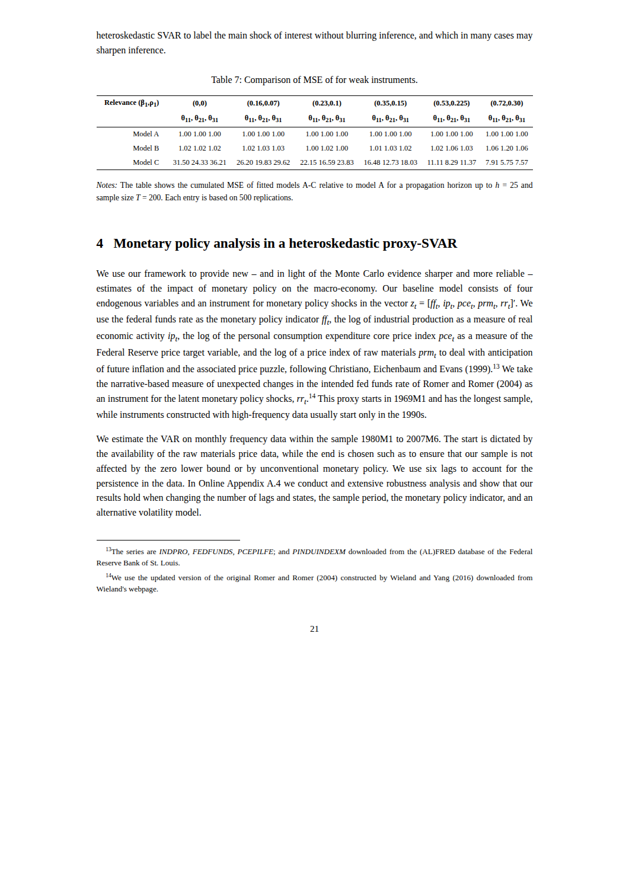heteroskedastic SVAR to label the main shock of interest without blurring inference, and which in many cases may sharpen inference.
Table 7: Comparison of MSE of for weak instruments.
| Relevance (β 1 ,ρ 1 ) | (0,0) | (0.16,0.07) | (0.23,0.1) | (0.35,0.15) | (0.53,0.225) | (0.72,0.30) |
| --- | --- | --- | --- | --- | --- | --- |
| | θ 11 , θ 21 , θ 31 | θ 11 , θ 21 , θ 31 | θ 11 , θ 21 , θ 31 | θ 11 , θ 21 , θ 31 | θ 11 , θ 21 , θ 31 | θ 11 , θ 21 , θ 31 |
| Model A | 1.00 1.00 1.00 | 1.00 1.00 1.00 | 1.00 1.00 1.00 | 1.00 1.00 1.00 | 1.00 1.00 1.00 | 1.00 1.00 1.00 |
| Model B | 1.02 1.02 1.02 | 1.02 1.03 1.03 | 1.00 1.02 1.00 | 1.01 1.03 1.02 | 1.02 1.06 1.03 | 1.06 1.20 1.06 |
| Model C | 31.50 24.33 36.21 | 26.20 19.83 29.62 | 22.15 16.59 23.83 | 16.48 12.73 18.03 | 11.11 8.29 11.37 | 7.91 5.75 7.57 |
Notes: The table shows the cumulated MSE of fitted models A-C relative to model A for a propagation horizon up to h = 25 and sample size T = 200. Each entry is based on 500 replications.
4 Monetary policy analysis in a heteroskedastic proxy-SVAR
We use our framework to provide new – and in light of the Monte Carlo evidence sharper and more reliable – estimates of the impact of monetary policy on the macro-economy. Our baseline model consists of four endogenous variables and an instrument for monetary policy shocks in the vector zt = [fft, ipt, pcet, prmt, rrt]′. We use the federal funds rate as the monetary policy indicator fft, the log of industrial production as a measure of real economic activity ipt, the log of the personal consumption expenditure core price index pcet as a measure of the Federal Reserve price target variable, and the log of a price index of raw materials prmt to deal with anticipation of future inflation and the associated price puzzle, following Christiano, Eichenbaum and Evans (1999).13 We take the narrative-based measure of unexpected changes in the intended fed funds rate of Romer and Romer (2004) as an instrument for the latent monetary policy shocks, rrt.14 This proxy starts in 1969M1 and has the longest sample, while instruments constructed with high-frequency data usually start only in the 1990s.
We estimate the VAR on monthly frequency data within the sample 1980M1 to 2007M6. The start is dictated by the availability of the raw materials price data, while the end is chosen such as to ensure that our sample is not affected by the zero lower bound or by unconventional monetary policy. We use six lags to account for the persistence in the data. In Online Appendix A.4 we conduct and extensive robustness analysis and show that our results hold when changing the number of lags and states, the sample period, the monetary policy indicator, and an alternative volatility model.
13The series are INDPRO, FEDFUNDS, PCEPILFE; and PINDUINDEXM downloaded from the (AL)FRED database of the Federal Reserve Bank of St. Louis.
14We use the updated version of the original Romer and Romer (2004) constructed by Wieland and Yang (2016) downloaded from Wieland's webpage.
21